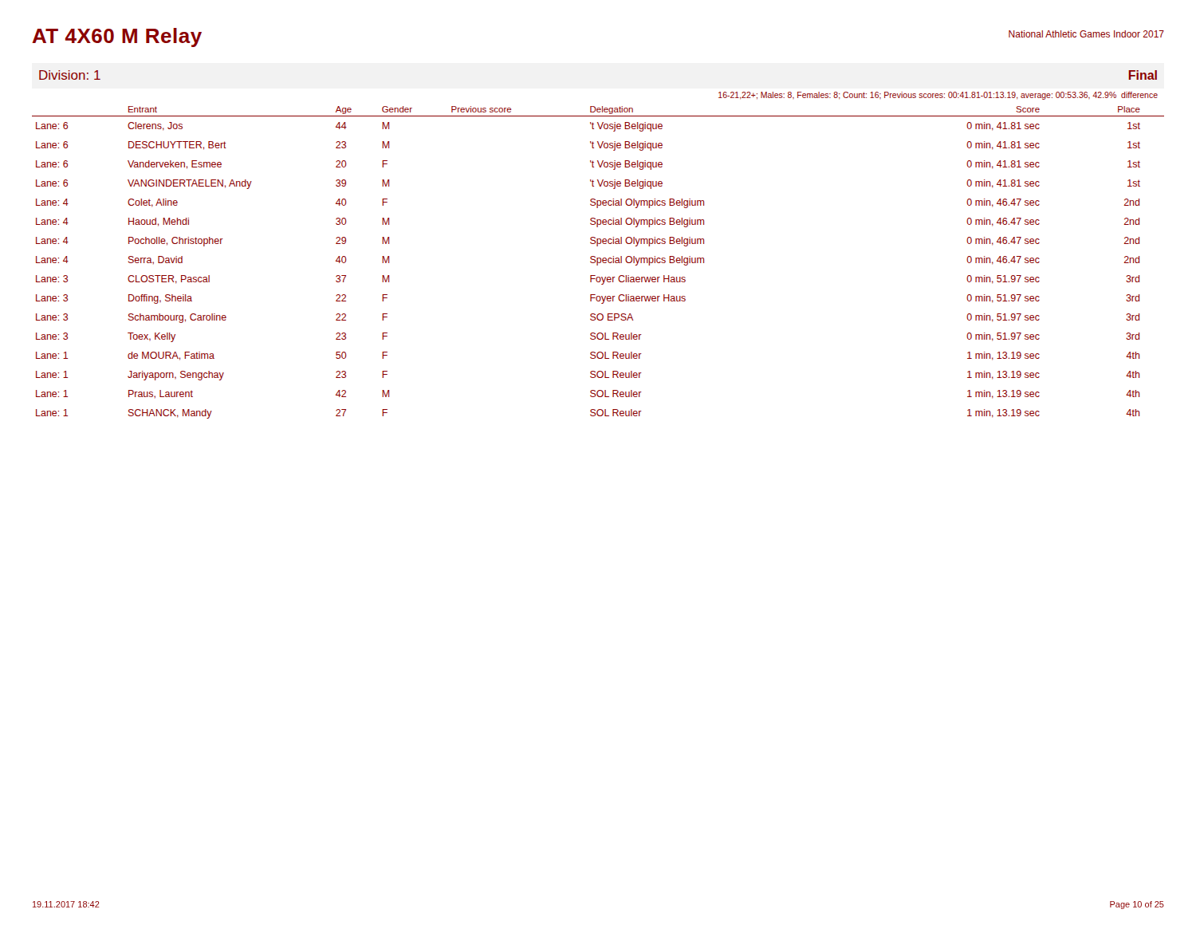AT 4X60 M Relay
National Athletic Games Indoor 2017
Division: 1 Final
16-21,22+; Males: 8, Females: 8; Count: 16; Previous scores: 00:41.81-01:13.19, average: 00:53.36, 42.9% difference
| | Entrant | Age | Gender | Previous score | Delegation | Score | Place |
| --- | --- | --- | --- | --- | --- | --- | --- |
| Lane: 6 | Clerens, Jos | 44 | M | | 't Vosje Belgique | 0 min, 41.81 sec | 1st |
| Lane: 6 | DESCHUYTTER, Bert | 23 | M | | 't Vosje Belgique | 0 min, 41.81 sec | 1st |
| Lane: 6 | Vanderveken, Esmee | 20 | F | | 't Vosje Belgique | 0 min, 41.81 sec | 1st |
| Lane: 6 | VANGINDERTAELEN, Andy | 39 | M | | 't Vosje Belgique | 0 min, 41.81 sec | 1st |
| Lane: 4 | Colet, Aline | 40 | F | | Special Olympics Belgium | 0 min, 46.47 sec | 2nd |
| Lane: 4 | Haoud, Mehdi | 30 | M | | Special Olympics Belgium | 0 min, 46.47 sec | 2nd |
| Lane: 4 | Pocholle, Christopher | 29 | M | | Special Olympics Belgium | 0 min, 46.47 sec | 2nd |
| Lane: 4 | Serra, David | 40 | M | | Special Olympics Belgium | 0 min, 46.47 sec | 2nd |
| Lane: 3 | CLOSTER, Pascal | 37 | M | | Foyer Cliaerwer Haus | 0 min, 51.97 sec | 3rd |
| Lane: 3 | Doffing, Sheila | 22 | F | | Foyer Cliaerwer Haus | 0 min, 51.97 sec | 3rd |
| Lane: 3 | Schambourg, Caroline | 22 | F | | SO EPSA | 0 min, 51.97 sec | 3rd |
| Lane: 3 | Toex, Kelly | 23 | F | | SOL Reuler | 0 min, 51.97 sec | 3rd |
| Lane: 1 | de MOURA, Fatima | 50 | F | | SOL Reuler | 1 min, 13.19 sec | 4th |
| Lane: 1 | Jariyaporn, Sengchay | 23 | F | | SOL Reuler | 1 min, 13.19 sec | 4th |
| Lane: 1 | Praus, Laurent | 42 | M | | SOL Reuler | 1 min, 13.19 sec | 4th |
| Lane: 1 | SCHANCK, Mandy | 27 | F | | SOL Reuler | 1 min, 13.19 sec | 4th |
19.11.2017 18:42 Page 10 of 25